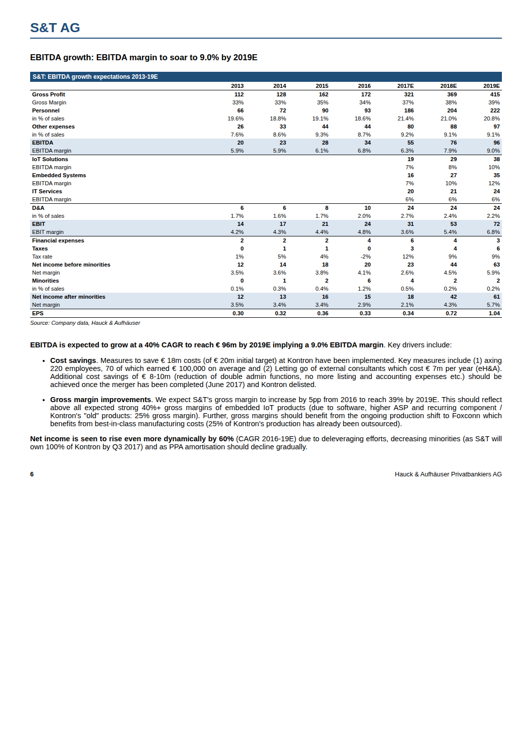S&T AG
EBITDA growth: EBITDA margin to soar to 9.0% by 2019E
S&T: EBITDA growth expectations 2013-19E
| | 2013 | 2014 | 2015 | 2016 | 2017E | 2018E | 2019E |
| --- | --- | --- | --- | --- | --- | --- | --- |
| Gross Profit | 112 | 128 | 162 | 172 | 321 | 369 | 415 |
| Gross Margin | 33% | 33% | 35% | 34% | 37% | 38% | 39% |
| Personnel | 66 | 72 | 90 | 93 | 186 | 204 | 222 |
| in % of sales | 19.6% | 18.8% | 19.1% | 18.6% | 21.4% | 21.0% | 20.8% |
| Other expenses | 26 | 33 | 44 | 44 | 80 | 88 | 97 |
| in % of sales | 7.6% | 8.6% | 9.3% | 8.7% | 9.2% | 9.1% | 9.1% |
| EBITDA | 20 | 23 | 28 | 34 | 55 | 76 | 96 |
| EBITDA margin | 5.9% | 5.9% | 6.1% | 6.8% | 6.3% | 7.9% | 9.0% |
| IoT Solutions | | | | | 19 | 29 | 38 |
| EBITDA margin | | | | | 7% | 8% | 10% |
| Embedded Systems | | | | | 16 | 27 | 35 |
| EBITDA margin | | | | | 7% | 10% | 12% |
| IT Services | | | | | 20 | 21 | 24 |
| EBITDA margin | | | | | 6% | 6% | 6% |
| D&A | 6 | 6 | 8 | 10 | 24 | 24 | 24 |
| in % of sales | 1.7% | 1.6% | 1.7% | 2.0% | 2.7% | 2.4% | 2.2% |
| EBIT | 14 | 17 | 21 | 24 | 31 | 53 | 72 |
| EBIT margin | 4.2% | 4.3% | 4.4% | 4.8% | 3.6% | 5.4% | 6.8% |
| Financial expenses | 2 | 2 | 2 | 4 | 6 | 4 | 3 |
| Taxes | 0 | 1 | 1 | 0 | 3 | 4 | 6 |
| Tax rate | 1% | 5% | 4% | -2% | 12% | 9% | 9% |
| Net income before minorities | 12 | 14 | 18 | 20 | 23 | 44 | 63 |
| Net margin | 3.5% | 3.6% | 3.8% | 4.1% | 2.6% | 4.5% | 5.9% |
| Minorities | 0 | 1 | 2 | 6 | 4 | 2 | 2 |
| in % of sales | 0.1% | 0.3% | 0.4% | 1.2% | 0.5% | 0.2% | 0.2% |
| Net income after minorities | 12 | 13 | 16 | 15 | 18 | 42 | 61 |
| Net margin | 3.5% | 3.4% | 3.4% | 2.9% | 2.1% | 4.3% | 5.7% |
| EPS | 0.30 | 0.32 | 0.36 | 0.33 | 0.34 | 0.72 | 1.04 |
Source: Company data, Hauck & Aufhäuser
EBITDA is expected to grow at a 40% CAGR to reach € 96m by 2019E implying a 9.0% EBITDA margin. Key drivers include:
Cost savings. Measures to save € 18m costs (of € 20m initial target) at Kontron have been implemented. Key measures include (1) axing 220 employees, 70 of which earned € 100,000 on average and (2) Letting go of external consultants which cost € 7m per year (eH&A). Additional cost savings of € 8-10m (reduction of double admin functions, no more listing and accounting expenses etc.) should be achieved once the merger has been completed (June 2017) and Kontron delisted.
Gross margin improvements. We expect S&T's gross margin to increase by 5pp from 2016 to reach 39% by 2019E. This should reflect above all expected strong 40%+ gross margins of embedded IoT products (due to software, higher ASP and recurring component / Kontron's "old" products: 25% gross margin). Further, gross margins should benefit from the ongoing production shift to Foxconn which benefits from best-in-class manufacturing costs (25% of Kontron's production has already been outsourced).
Net income is seen to rise even more dynamically by 60% (CAGR 2016-19E) due to deleveraging efforts, decreasing minorities (as S&T will own 100% of Kontron by Q3 2017) and as PPA amortisation should decline gradually.
6 Hauck & Aufhäuser Privatbankiers AG